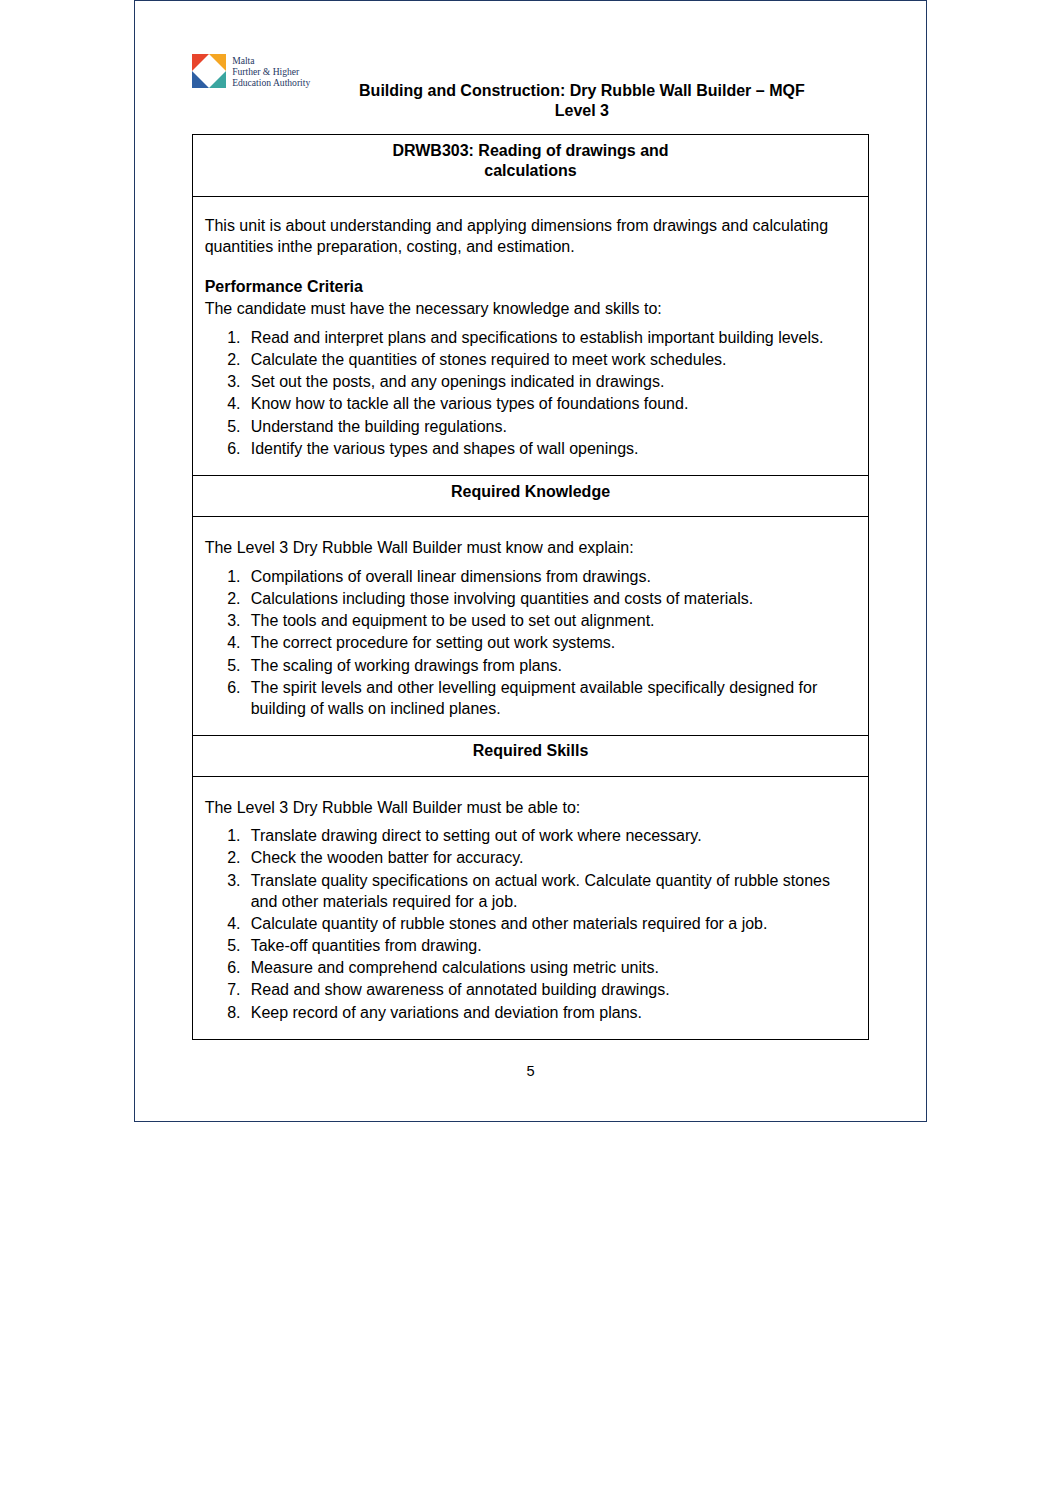Malta
Further & Higher
Education Authority
Building and Construction: Dry Rubble Wall Builder – MQF Level 3
| DRWB303: Reading of drawings and calculations |
| This unit is about understanding and applying dimensions from drawings and calculating quantities in​the preparation, costing, and estimation. Performance Criteria The candidate must have the necessary knowledge and skills to: Read and interpret plans and specifications to establish important building levels. Calculate the quantities of stones required to meet work schedules. Set out the posts, and any openings indicated in drawings. Know how to tackle all the various types of foundations found. Understand the building regulations. Identify the various types and shapes of wall openings. |
| Required Knowledge |
| The Level 3 Dry Rubble Wall Builder must know and explain: Compilations of overall linear dimensions from drawings. Calculations including those involving quantities and costs of materials. The tools and equipment to be used to set out alignment. The correct procedure for setting out work systems. The scaling of working drawings from plans. The spirit levels and other levelling equipment available specifically designed for building of walls on inclined planes. |
| Required Skills |
| The Level 3 Dry Rubble Wall Builder must be able to: Translate drawing direct to setting out of work where necessary. Check the wooden batter for accuracy. Translate quality specifications on actual work. Calculate quantity of rubble stones and other materials required for a job. Calculate quantity of rubble stones and other materials required for a job. Take-off quantities from drawing. Measure and comprehend calculations using metric units. Read and show awareness of annotated building drawings. Keep record of any variations and deviation from plans. |
5